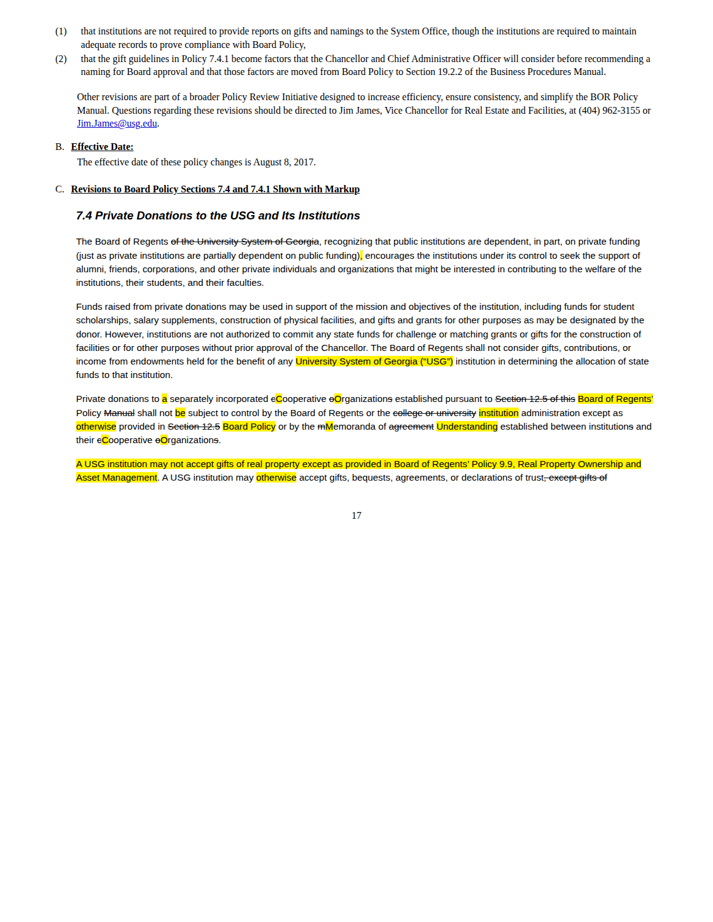(1) that institutions are not required to provide reports on gifts and namings to the System Office, though the institutions are required to maintain adequate records to prove compliance with Board Policy,
(2) that the gift guidelines in Policy 7.4.1 become factors that the Chancellor and Chief Administrative Officer will consider before recommending a naming for Board approval and that those factors are moved from Board Policy to Section 19.2.2 of the Business Procedures Manual.
Other revisions are part of a broader Policy Review Initiative designed to increase efficiency, ensure consistency, and simplify the BOR Policy Manual. Questions regarding these revisions should be directed to Jim James, Vice Chancellor for Real Estate and Facilities, at (404) 962-3155 or Jim.James@usg.edu.
B. Effective Date:
The effective date of these policy changes is August 8, 2017.
C. Revisions to Board Policy Sections 7.4 and 7.4.1 Shown with Markup
7.4 Private Donations to the USG and Its Institutions
The Board of Regents of the University System of Georgia, recognizing that public institutions are dependent, in part, on private funding (just as private institutions are partially dependent on public funding), encourages the institutions under its control to seek the support of alumni, friends, corporations, and other private individuals and organizations that might be interested in contributing to the welfare of the institutions, their students, and their faculties.
Funds raised from private donations may be used in support of the mission and objectives of the institution, including funds for student scholarships, salary supplements, construction of physical facilities, and gifts and grants for other purposes as may be designated by the donor. However, institutions are not authorized to commit any state funds for challenge or matching grants or gifts for the construction of facilities or for other purposes without prior approval of the Chancellor. The Board of Regents shall not consider gifts, contributions, or income from endowments held for the benefit of any University System of Georgia (“USG”) institution in determining the allocation of state funds to that institution.
Private donations to a separately incorporated cCooperative oOrganizations established pursuant to Section 12.5 of this Board of Regents’ Policy Manual shall not be subject to control by the Board of Regents or the college or university institution administration except as otherwise provided in Section 12.5 Board Policy or by the mMemoranda of agreement Understanding established between institutions and their cCooperative oOrganizations.
A USG institution may not accept gifts of real property except as provided in Board of Regents’ Policy 9.9, Real Property Ownership and Asset Management. A USG institution may otherwise accept gifts, bequests, agreements, or declarations of trust, except gifts of
17